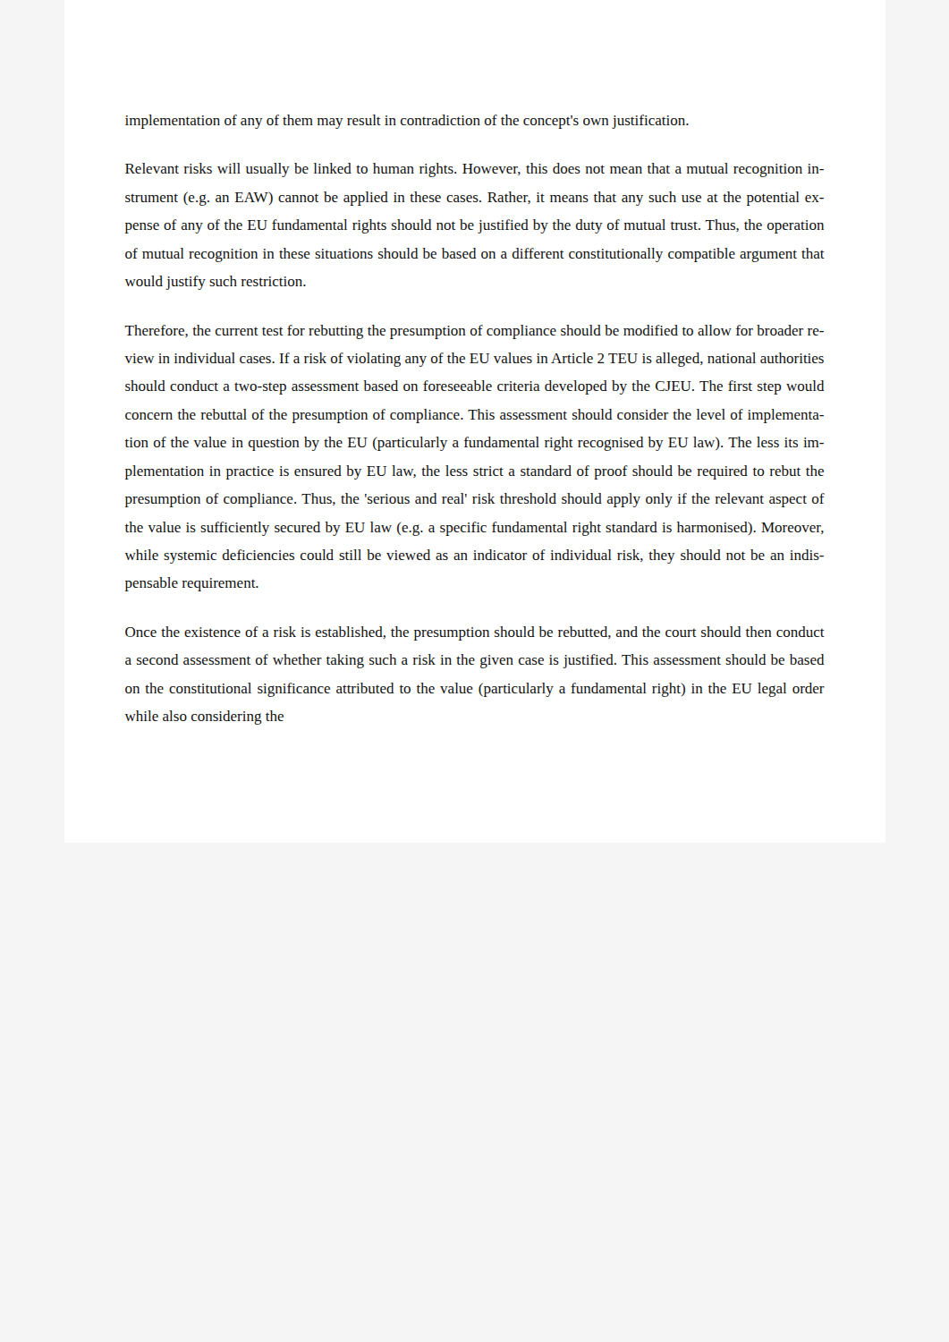implementation of any of them may result in contradiction of the concept's own justification.
Relevant risks will usually be linked to human rights. However, this does not mean that a mutual recognition instrument (e.g. an EAW) cannot be applied in these cases. Rather, it means that any such use at the potential expense of any of the EU fundamental rights should not be justified by the duty of mutual trust. Thus, the operation of mutual recognition in these situations should be based on a different constitutionally compatible argument that would justify such restriction.
Therefore, the current test for rebutting the presumption of compliance should be modified to allow for broader review in individual cases. If a risk of violating any of the EU values in Article 2 TEU is alleged, national authorities should conduct a two-step assessment based on foreseeable criteria developed by the CJEU. The first step would concern the rebuttal of the presumption of compliance. This assessment should consider the level of implementation of the value in question by the EU (particularly a fundamental right recognised by EU law). The less its implementation in practice is ensured by EU law, the less strict a standard of proof should be required to rebut the presumption of compliance. Thus, the 'serious and real' risk threshold should apply only if the relevant aspect of the value is sufficiently secured by EU law (e.g. a specific fundamental right standard is harmonised). Moreover, while systemic deficiencies could still be viewed as an indicator of individual risk, they should not be an indispensable requirement.
Once the existence of a risk is established, the presumption should be rebutted, and the court should then conduct a second assessment of whether taking such a risk in the given case is justified. This assessment should be based on the constitutional significance attributed to the value (particularly a fundamental right) in the EU legal order while also considering the